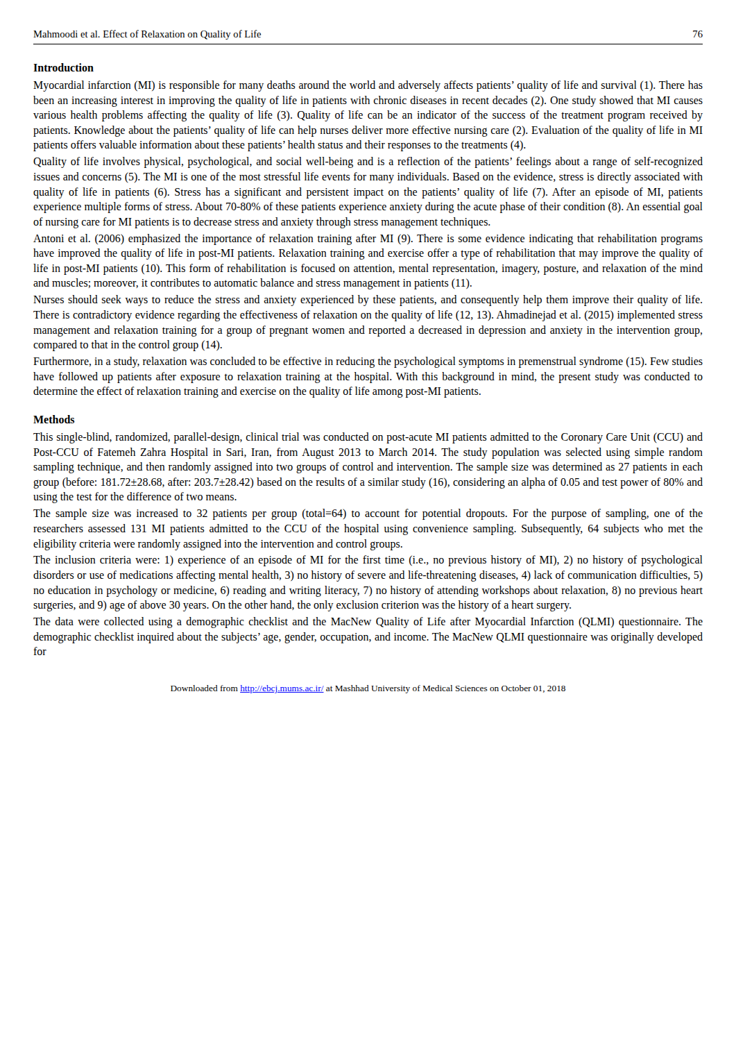Mahmoodi et al. Effect of Relaxation on Quality of Life 76
Introduction
Myocardial infarction (MI) is responsible for many deaths around the world and adversely affects patients’ quality of life and survival (1). There has been an increasing interest in improving the quality of life in patients with chronic diseases in recent decades (2). One study showed that MI causes various health problems affecting the quality of life (3). Quality of life can be an indicator of the success of the treatment program received by patients. Knowledge about the patients’ quality of life can help nurses deliver more effective nursing care (2). Evaluation of the quality of life in MI patients offers valuable information about these patients’ health status and their responses to the treatments (4).
Quality of life involves physical, psychological, and social well-being and is a reflection of the patients’ feelings about a range of self-recognized issues and concerns (5). The MI is one of the most stressful life events for many individuals. Based on the evidence, stress is directly associated with quality of life in patients (6). Stress has a significant and persistent impact on the patients’ quality of life (7). After an episode of MI, patients experience multiple forms of stress. About 70-80% of these patients experience anxiety during the acute phase of their condition (8). An essential goal of nursing care for MI patients is to decrease stress and anxiety through stress management techniques.
Antoni et al. (2006) emphasized the importance of relaxation training after MI (9). There is some evidence indicating that rehabilitation programs have improved the quality of life in post-MI patients. Relaxation training and exercise offer a type of rehabilitation that may improve the quality of life in post-MI patients (10). This form of rehabilitation is focused on attention, mental representation, imagery, posture, and relaxation of the mind and muscles; moreover, it contributes to automatic balance and stress management in patients (11).
Nurses should seek ways to reduce the stress and anxiety experienced by these patients, and consequently help them improve their quality of life. There is contradictory evidence regarding the effectiveness of relaxation on the quality of life (12, 13). Ahmadinejad et al. (2015) implemented stress management and relaxation training for a group of pregnant women and reported a decreased in depression and anxiety in the intervention group, compared to that in the control group (14).
Furthermore, in a study, relaxation was concluded to be effective in reducing the psychological symptoms in premenstrual syndrome (15). Few studies have followed up patients after exposure to relaxation training at the hospital. With this background in mind, the present study was conducted to determine the effect of relaxation training and exercise on the quality of life among post-MI patients.
Methods
This single-blind, randomized, parallel-design, clinical trial was conducted on post-acute MI patients admitted to the Coronary Care Unit (CCU) and Post-CCU of Fatemeh Zahra Hospital in Sari, Iran, from August 2013 to March 2014. The study population was selected using simple random sampling technique, and then randomly assigned into two groups of control and intervention. The sample size was determined as 27 patients in each group (before: 181.72±28.68, after: 203.7±28.42) based on the results of a similar study (16), considering an alpha of 0.05 and test power of 80% and using the test for the difference of two means.
The sample size was increased to 32 patients per group (total=64) to account for potential dropouts. For the purpose of sampling, one of the researchers assessed 131 MI patients admitted to the CCU of the hospital using convenience sampling. Subsequently, 64 subjects who met the eligibility criteria were randomly assigned into the intervention and control groups.
The inclusion criteria were: 1) experience of an episode of MI for the first time (i.e., no previous history of MI), 2) no history of psychological disorders or use of medications affecting mental health, 3) no history of severe and life-threatening diseases, 4) lack of communication difficulties, 5) no education in psychology or medicine, 6) reading and writing literacy, 7) no history of attending workshops about relaxation, 8) no previous heart surgeries, and 9) age of above 30 years. On the other hand, the only exclusion criterion was the history of a heart surgery.
The data were collected using a demographic checklist and the MacNew Quality of Life after Myocardial Infarction (QLMI) questionnaire. The demographic checklist inquired about the subjects’ age, gender, occupation, and income. The MacNew QLMI questionnaire was originally developed for
Downloaded from http://ebcj.mums.ac.ir/ at Mashhad University of Medical Sciences on October 01, 2018